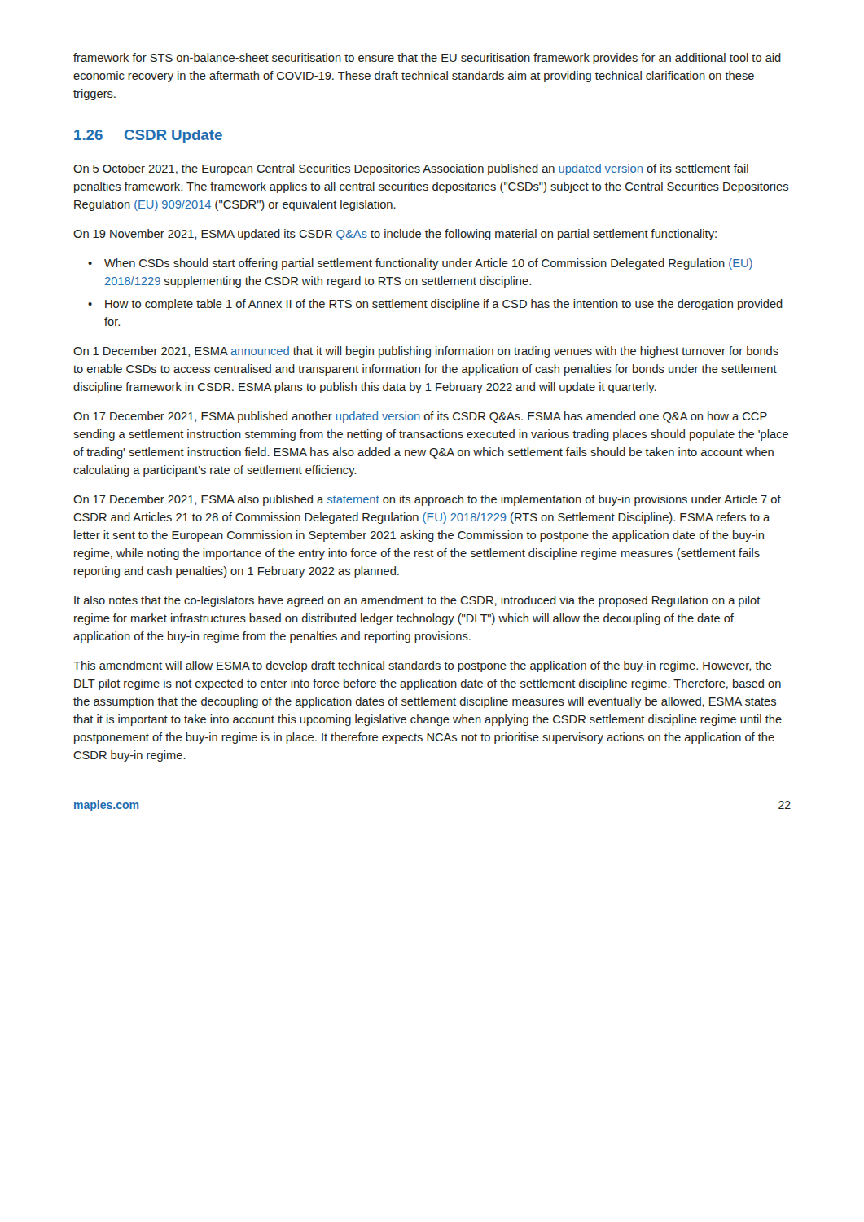framework for STS on-balance-sheet securitisation to ensure that the EU securitisation framework provides for an additional tool to aid economic recovery in the aftermath of COVID-19. These draft technical standards aim at providing technical clarification on these triggers.
1.26 CSDR Update
On 5 October 2021, the European Central Securities Depositories Association published an updated version of its settlement fail penalties framework. The framework applies to all central securities depositaries ("CSDs") subject to the Central Securities Depositories Regulation (EU) 909/2014 ("CSDR") or equivalent legislation.
On 19 November 2021, ESMA updated its CSDR Q&As to include the following material on partial settlement functionality:
When CSDs should start offering partial settlement functionality under Article 10 of Commission Delegated Regulation (EU) 2018/1229 supplementing the CSDR with regard to RTS on settlement discipline.
How to complete table 1 of Annex II of the RTS on settlement discipline if a CSD has the intention to use the derogation provided for.
On 1 December 2021, ESMA announced that it will begin publishing information on trading venues with the highest turnover for bonds to enable CSDs to access centralised and transparent information for the application of cash penalties for bonds under the settlement discipline framework in CSDR. ESMA plans to publish this data by 1 February 2022 and will update it quarterly.
On 17 December 2021, ESMA published another updated version of its CSDR Q&As. ESMA has amended one Q&A on how a CCP sending a settlement instruction stemming from the netting of transactions executed in various trading places should populate the 'place of trading' settlement instruction field. ESMA has also added a new Q&A on which settlement fails should be taken into account when calculating a participant's rate of settlement efficiency.
On 17 December 2021, ESMA also published a statement on its approach to the implementation of buy-in provisions under Article 7 of CSDR and Articles 21 to 28 of Commission Delegated Regulation (EU) 2018/1229 (RTS on Settlement Discipline). ESMA refers to a letter it sent to the European Commission in September 2021 asking the Commission to postpone the application date of the buy-in regime, while noting the importance of the entry into force of the rest of the settlement discipline regime measures (settlement fails reporting and cash penalties) on 1 February 2022 as planned.
It also notes that the co-legislators have agreed on an amendment to the CSDR, introduced via the proposed Regulation on a pilot regime for market infrastructures based on distributed ledger technology ("DLT") which will allow the decoupling of the date of application of the buy-in regime from the penalties and reporting provisions.
This amendment will allow ESMA to develop draft technical standards to postpone the application of the buy-in regime. However, the DLT pilot regime is not expected to enter into force before the application date of the settlement discipline regime. Therefore, based on the assumption that the decoupling of the application dates of settlement discipline measures will eventually be allowed, ESMA states that it is important to take into account this upcoming legislative change when applying the CSDR settlement discipline regime until the postponement of the buy-in regime is in place. It therefore expects NCAs not to prioritise supervisory actions on the application of the CSDR buy-in regime.
maples.com 22